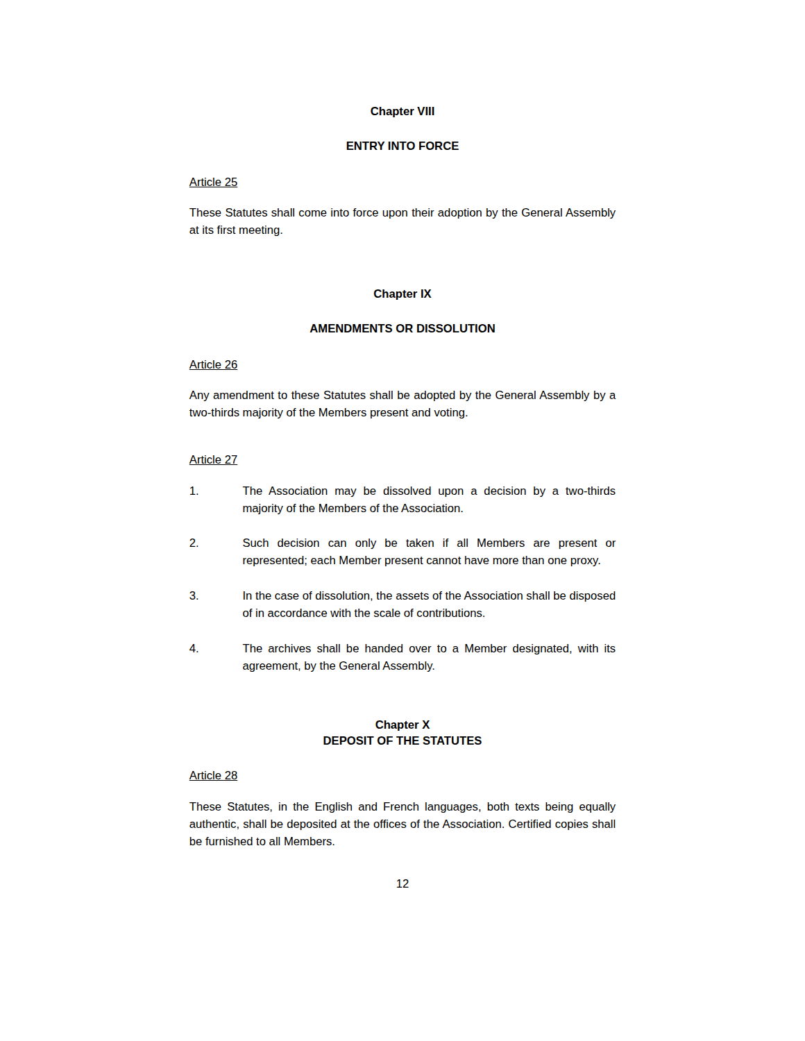Chapter VIII
ENTRY INTO FORCE
Article 25
These Statutes shall come into force upon their adoption by the General Assembly at its first meeting.
Chapter IX
AMENDMENTS OR DISSOLUTION
Article 26
Any amendment to these Statutes shall be adopted by the General Assembly by a two-thirds majority of the Members present and voting.
Article 27
1. The Association may be dissolved upon a decision by a two-thirds majority of the Members of the Association.
2. Such decision can only be taken if all Members are present or represented; each Member present cannot have more than one proxy.
3. In the case of dissolution, the assets of the Association shall be disposed of in accordance with the scale of contributions.
4. The archives shall be handed over to a Member designated, with its agreement, by the General Assembly.
Chapter XDEPOSIT OF THE STATUTES
Article 28
These Statutes, in the English and French languages, both texts being equally authentic, shall be deposited at the offices of the Association. Certified copies shall be furnished to all Members.
12